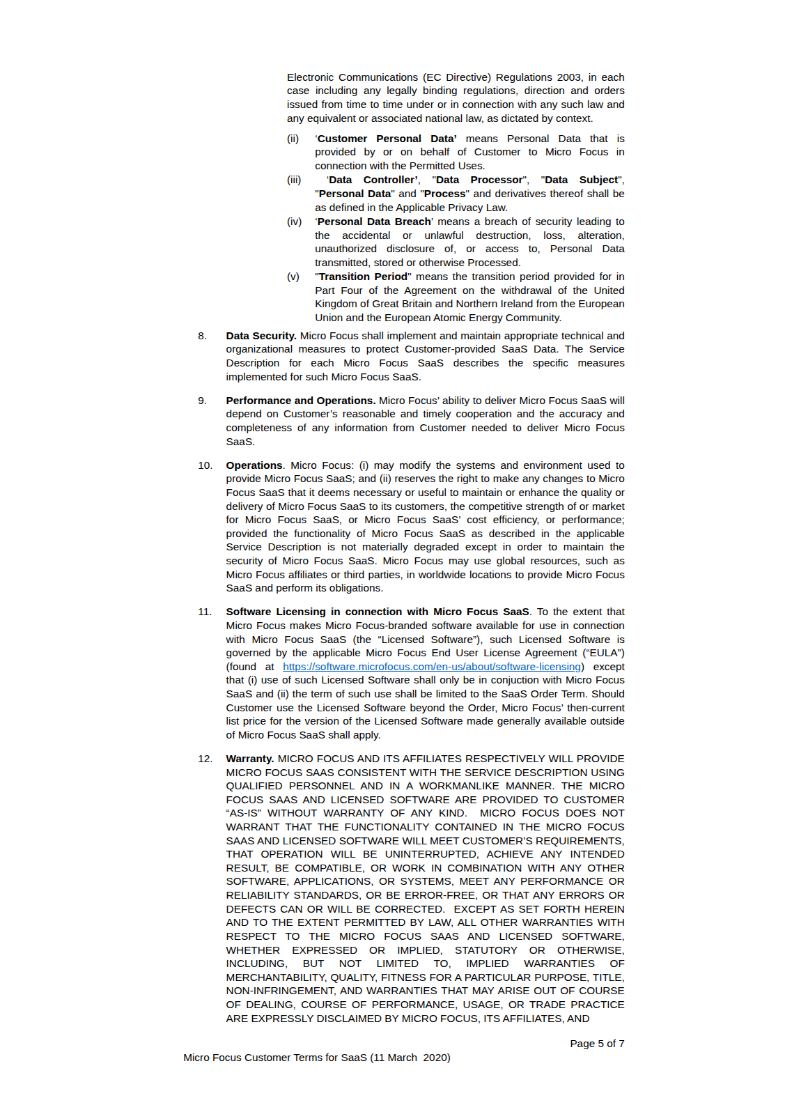Electronic Communications (EC Directive) Regulations 2003, in each case including any legally binding regulations, direction and orders issued from time to time under or in connection with any such law and any equivalent or associated national law, as dictated by context.
(ii)‘Customer Personal Data’ means Personal Data that is provided by or on behalf of Customer to Micro Focus in connection with the Permitted Uses.
(iii) ‘Data Controller’, "Data Processor", "Data Subject", "Personal Data" and "Process" and derivatives thereof shall be as defined in the Applicable Privacy Law.
(iv)‘Personal Data Breach’ means a breach of security leading to the accidental or unlawful destruction, loss, alteration, unauthorized disclosure of, or access to, Personal Data transmitted, stored or otherwise Processed.
(v)"Transition Period" means the transition period provided for in Part Four of the Agreement on the withdrawal of the United Kingdom of Great Britain and Northern Ireland from the European Union and the European Atomic Energy Community.
8. Data Security. Micro Focus shall implement and maintain appropriate technical and organizational measures to protect Customer-provided SaaS Data. The Service Description for each Micro Focus SaaS describes the specific measures implemented for such Micro Focus SaaS.
9. Performance and Operations. Micro Focus’ ability to deliver Micro Focus SaaS will depend on Customer’s reasonable and timely cooperation and the accuracy and completeness of any information from Customer needed to deliver Micro Focus SaaS.
10. Operations. Micro Focus: (i) may modify the systems and environment used to provide Micro Focus SaaS; and (ii) reserves the right to make any changes to Micro Focus SaaS that it deems necessary or useful to maintain or enhance the quality or delivery of Micro Focus SaaS to its customers, the competitive strength of or market for Micro Focus SaaS, or Micro Focus SaaS’ cost efficiency, or performance; provided the functionality of Micro Focus SaaS as described in the applicable Service Description is not materially degraded except in order to maintain the security of Micro Focus SaaS. Micro Focus may use global resources, such as Micro Focus affiliates or third parties, in worldwide locations to provide Micro Focus SaaS and perform its obligations.
11. Software Licensing in connection with Micro Focus SaaS. To the extent that Micro Focus makes Micro Focus-branded software available for use in connection with Micro Focus SaaS (the “Licensed Software”), such Licensed Software is governed by the applicable Micro Focus End User License Agreement (“EULA”) (found at https://software.microfocus.com/en-us/about/software-licensing) except that (i) use of such Licensed Software shall only be in conjuction with Micro Focus SaaS and (ii) the term of such use shall be limited to the SaaS Order Term. Should Customer use the Licensed Software beyond the Order, Micro Focus’ then-current list price for the version of the Licensed Software made generally available outside of Micro Focus SaaS shall apply.
12. Warranty. MICRO FOCUS AND ITS AFFILIATES RESPECTIVELY WILL PROVIDE MICRO FOCUS SAAS CONSISTENT WITH THE SERVICE DESCRIPTION USING QUALIFIED PERSONNEL AND IN A WORKMANLIKE MANNER. THE MICRO FOCUS SAAS AND LICENSED SOFTWARE ARE PROVIDED TO CUSTOMER “AS-IS” WITHOUT WARRANTY OF ANY KIND. MICRO FOCUS DOES NOT WARRANT THAT THE FUNCTIONALITY CONTAINED IN THE MICRO FOCUS SAAS AND LICENSED SOFTWARE WILL MEET CUSTOMER’S REQUIREMENTS, THAT OPERATION WILL BE UNINTERRUPTED, ACHIEVE ANY INTENDED RESULT, BE COMPATIBLE, OR WORK IN COMBINATION WITH ANY OTHER SOFTWARE, APPLICATIONS, OR SYSTEMS, MEET ANY PERFORMANCE OR RELIABILITY STANDARDS, OR BE ERROR-FREE, OR THAT ANY ERRORS OR DEFECTS CAN OR WILL BE CORRECTED. EXCEPT AS SET FORTH HEREIN AND TO THE EXTENT PERMITTED BY LAW, ALL OTHER WARRANTIES WITH RESPECT TO THE MICRO FOCUS SAAS AND LICENSED SOFTWARE, WHETHER EXPRESSED OR IMPLIED, STATUTORY OR OTHERWISE, INCLUDING, BUT NOT LIMITED TO, IMPLIED WARRANTIES OF MERCHANTABILITY, QUALITY, FITNESS FOR A PARTICULAR PURPOSE, TITLE, NON-INFRINGEMENT, AND WARRANTIES THAT MAY ARISE OUT OF COURSE OF DEALING, COURSE OF PERFORMANCE, USAGE, OR TRADE PRACTICE ARE EXPRESSLY DISCLAIMED BY MICRO FOCUS, ITS AFFILIATES, AND
Page 5 of 7
Micro Focus Customer Terms for SaaS (11 March 2020)